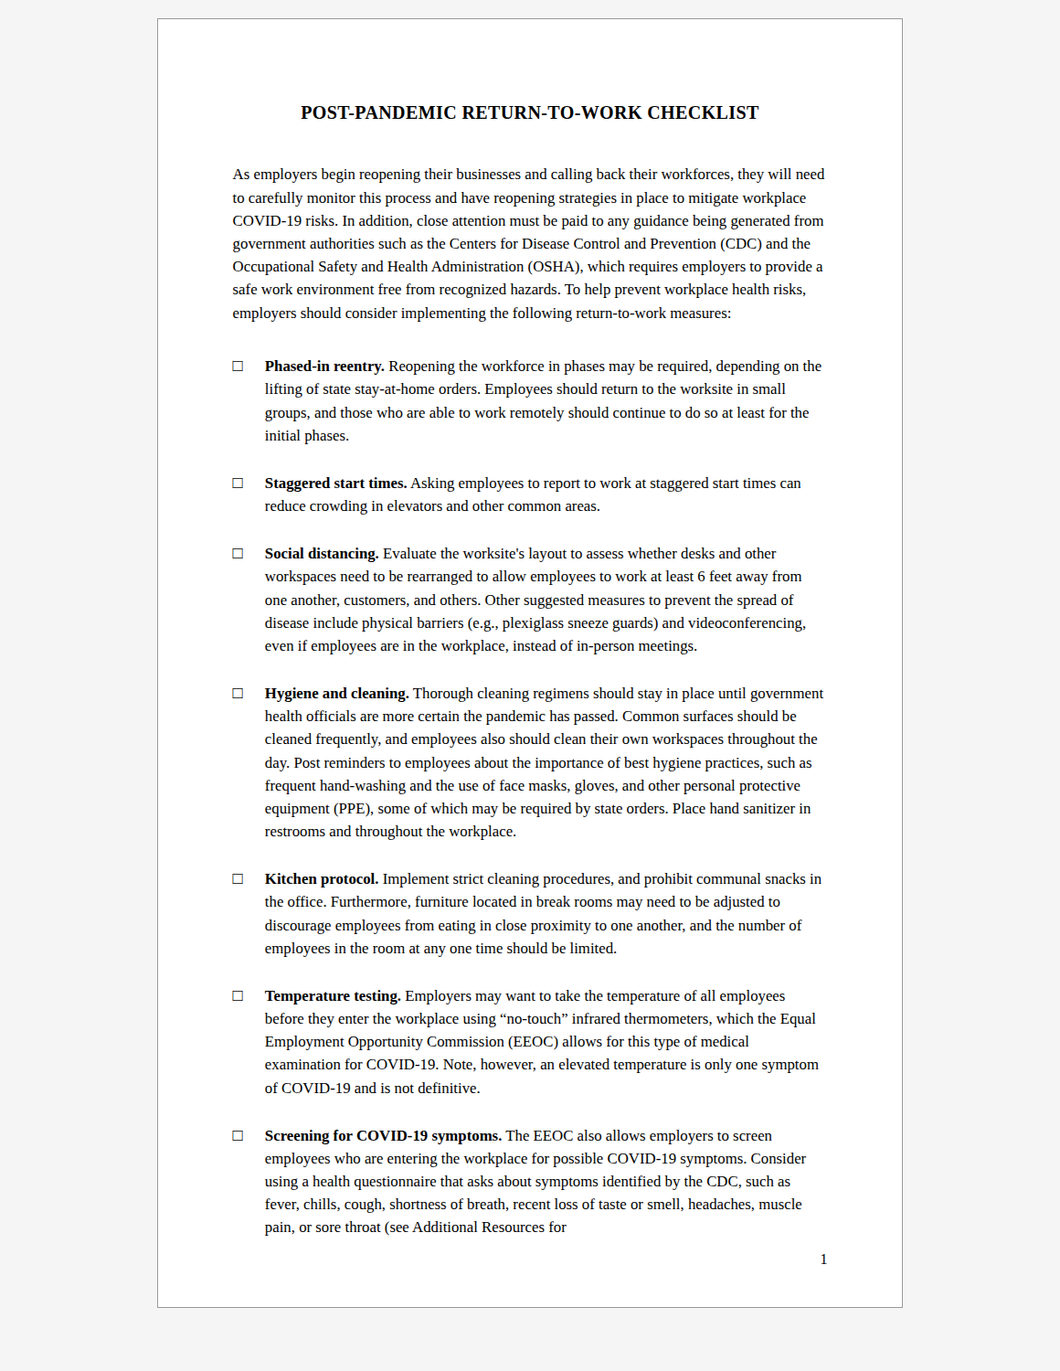POST-PANDEMIC RETURN-TO-WORK CHECKLIST
As employers begin reopening their businesses and calling back their workforces, they will need to carefully monitor this process and have reopening strategies in place to mitigate workplace COVID-19 risks. In addition, close attention must be paid to any guidance being generated from government authorities such as the Centers for Disease Control and Prevention (CDC) and the Occupational Safety and Health Administration (OSHA), which requires employers to provide a safe work environment free from recognized hazards. To help prevent workplace health risks, employers should consider implementing the following return-to-work measures:
Phased-in reentry. Reopening the workforce in phases may be required, depending on the lifting of state stay-at-home orders. Employees should return to the worksite in small groups, and those who are able to work remotely should continue to do so at least for the initial phases.
Staggered start times. Asking employees to report to work at staggered start times can reduce crowding in elevators and other common areas.
Social distancing. Evaluate the worksite's layout to assess whether desks and other workspaces need to be rearranged to allow employees to work at least 6 feet away from one another, customers, and others. Other suggested measures to prevent the spread of disease include physical barriers (e.g., plexiglass sneeze guards) and videoconferencing, even if employees are in the workplace, instead of in-person meetings.
Hygiene and cleaning. Thorough cleaning regimens should stay in place until government health officials are more certain the pandemic has passed. Common surfaces should be cleaned frequently, and employees also should clean their own workspaces throughout the day. Post reminders to employees about the importance of best hygiene practices, such as frequent hand-washing and the use of face masks, gloves, and other personal protective equipment (PPE), some of which may be required by state orders. Place hand sanitizer in restrooms and throughout the workplace.
Kitchen protocol. Implement strict cleaning procedures, and prohibit communal snacks in the office. Furthermore, furniture located in break rooms may need to be adjusted to discourage employees from eating in close proximity to one another, and the number of employees in the room at any one time should be limited.
Temperature testing. Employers may want to take the temperature of all employees before they enter the workplace using “no-touch” infrared thermometers, which the Equal Employment Opportunity Commission (EEOC) allows for this type of medical examination for COVID-19. Note, however, an elevated temperature is only one symptom of COVID-19 and is not definitive.
Screening for COVID-19 symptoms. The EEOC also allows employers to screen employees who are entering the workplace for possible COVID-19 symptoms. Consider using a health questionnaire that asks about symptoms identified by the CDC, such as fever, chills, cough, shortness of breath, recent loss of taste or smell, headaches, muscle pain, or sore throat (see Additional Resources for
1